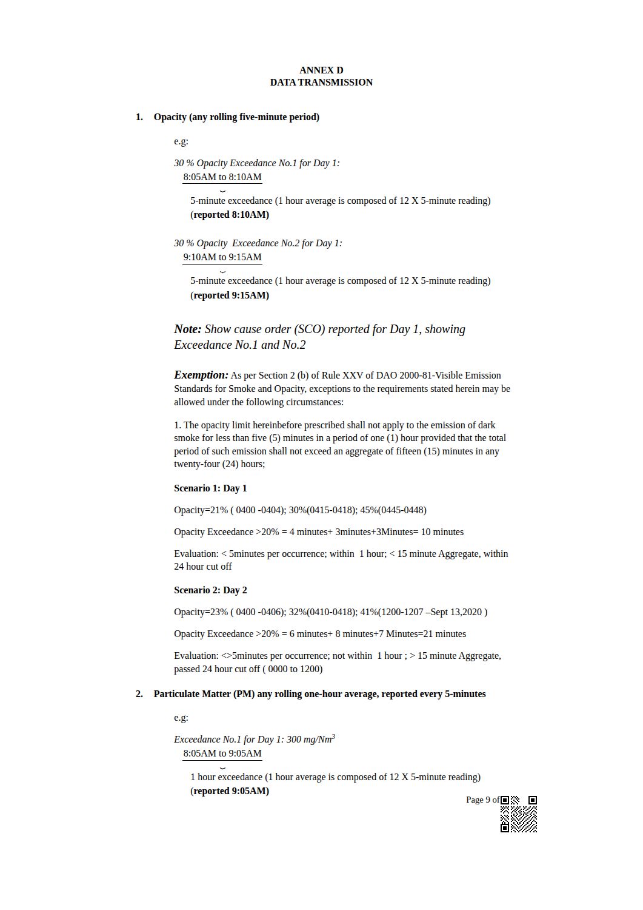ANNEX D
DATA TRANSMISSION
Opacity (any rolling five-minute period)
e.g:
30 % Opacity Exceedance No.1 for Day 1:
8:05AM to 8:10AM ⏟
5-minute exceedance (1 hour average is composed of 12 X 5-minute reading)
(reported 8:10AM)
30 % Opacity Exceedance No.2 for Day 1:
9:10AM to 9:15AM ⏟
5-minute exceedance (1 hour average is composed of 12 X 5-minute reading)
(reported 9:15AM)
Note: Show cause order (SCO) reported for Day 1, showing Exceedance No.1 and No.2
Exemption: As per Section 2 (b) of Rule XXV of DAO 2000-81-Visible Emission Standards for Smoke and Opacity, exceptions to the requirements stated herein may be allowed under the following circumstances:
1. The opacity limit hereinbefore prescribed shall not apply to the emission of dark smoke for less than five (5) minutes in a period of one (1) hour provided that the total period of such emission shall not exceed an aggregate of fifteen (15) minutes in any twenty-four (24) hours;
Scenario 1: Day 1
Opacity=21% ( 0400 -0404); 30%(0415-0418); 45%(0445-0448)
Opacity Exceedance >20% = 4 minutes+ 3minutes+3Minutes= 10 minutes
Evaluation: < 5minutes per occurrence; within 1 hour; < 15 minute Aggregate, within 24 hour cut off
Scenario 2: Day 2
Opacity=23% ( 0400 -0406); 32%(0410-0418); 41%(1200-1207 –Sept 13,2020 )
Opacity Exceedance >20% = 6 minutes+ 8 minutes+7 Minutes=21 minutes
Evaluation: <>5minutes per occurrence; not within 1 hour ; > 15 minute Aggregate, passed 24 hour cut off ( 0000 to 1200)
Particulate Matter (PM) any rolling one-hour average, reported every 5-minutes
e.g:
Exceedance No.1 for Day 1: 300 mg/Nm3
8:05AM to 9:05AM ⏟
1 hour exceedance (1 hour average is composed of 12 X 5-minute reading)
(reported 9:05AM)
Page 9 of 11